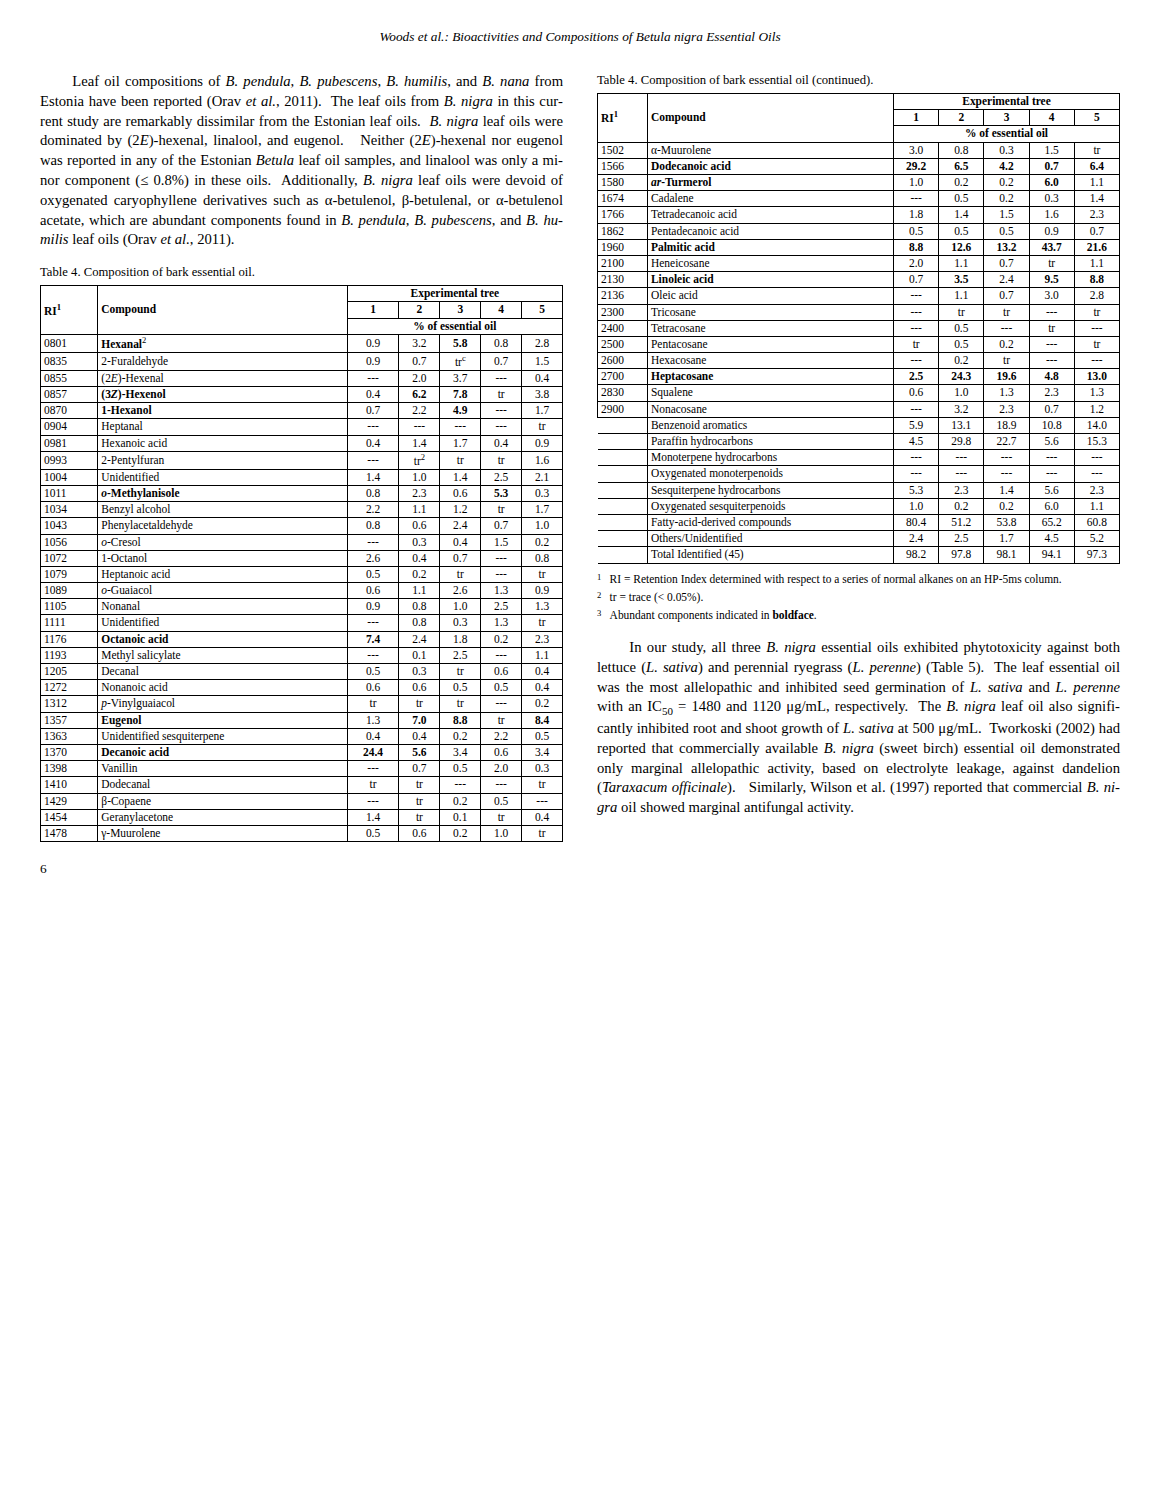Woods et al.: Bioactivities and Compositions of Betula nigra Essential Oils
Leaf oil compositions of B. pendula, B. pubescens, B. humilis, and B. nana from Estonia have been reported (Orav et al., 2011). The leaf oils from B. nigra in this current study are remarkably dissimilar from the Estonian leaf oils. B. nigra leaf oils were dominated by (2E)-hexenal, linalool, and eugenol. Neither (2E)-hexenal nor eugenol was reported in any of the Estonian Betula leaf oil samples, and linalool was only a minor component (≤ 0.8%) in these oils. Additionally, B. nigra leaf oils were devoid of oxygenated caryophyllene derivatives such as α-betulenol, β-betulenal, or α-betulenol acetate, which are abundant components found in B. pendula, B. pubescens, and B. humilis leaf oils (Orav et al., 2011).
Table 4. Composition of bark essential oil.
| RI 1 | Compound | Experimental tree |
| --- | --- | --- |
| 1 | 2 | 3 | 4 | 5 |
| % of essential oil |
| 0801 | Hexanal 2 | 0.9 | 3.2 | 5.8 | 0.8 | 2.8 |
| 0835 | 2-Furaldehyde | 0.9 | 0.7 | tr c | 0.7 | 1.5 |
| 0855 | (2 E )-Hexenal | --- | 2.0 | 3.7 | --- | 0.4 |
| 0857 | (3 Z )-Hexenol | 0.4 | 6.2 | 7.8 | tr | 3.8 |
| 0870 | 1-Hexanol | 0.7 | 2.2 | 4.9 | --- | 1.7 |
| 0904 | Heptanal | --- | --- | --- | --- | tr |
| 0981 | Hexanoic acid | 0.4 | 1.4 | 1.7 | 0.4 | 0.9 |
| 0993 | 2-Pentylfuran | --- | tr 2 | tr | tr | 1.6 |
| 1004 | Unidentified | 1.4 | 1.0 | 1.4 | 2.5 | 2.1 |
| 1011 | o -Methylanisole | 0.8 | 2.3 | 0.6 | 5.3 | 0.3 |
| 1034 | Benzyl alcohol | 2.2 | 1.1 | 1.2 | tr | 1.7 |
| 1043 | Phenylacetaldehyde | 0.8 | 0.6 | 2.4 | 0.7 | 1.0 |
| 1056 | o -Cresol | --- | 0.3 | 0.4 | 1.5 | 0.2 |
| 1072 | 1-Octanol | 2.6 | 0.4 | 0.7 | --- | 0.8 |
| 1079 | Heptanoic acid | 0.5 | 0.2 | tr | --- | tr |
| 1089 | o -Guaiacol | 0.6 | 1.1 | 2.6 | 1.3 | 0.9 |
| 1105 | Nonanal | 0.9 | 0.8 | 1.0 | 2.5 | 1.3 |
| 1111 | Unidentified | --- | 0.8 | 0.3 | 1.3 | tr |
| 1176 | Octanoic acid | 7.4 | 2.4 | 1.8 | 0.2 | 2.3 |
| 1193 | Methyl salicylate | --- | 0.1 | 2.5 | --- | 1.1 |
| 1205 | Decanal | 0.5 | 0.3 | tr | 0.6 | 0.4 |
| 1272 | Nonanoic acid | 0.6 | 0.6 | 0.5 | 0.5 | 0.4 |
| 1312 | p -Vinylguaiacol | tr | tr | tr | --- | 0.2 |
| 1357 | Eugenol | 1.3 | 7.0 | 8.8 | tr | 8.4 |
| 1363 | Unidentified sesquiterpene | 0.4 | 0.4 | 0.2 | 2.2 | 0.5 |
| 1370 | Decanoic acid | 24.4 | 5.6 | 3.4 | 0.6 | 3.4 |
| 1398 | Vanillin | --- | 0.7 | 0.5 | 2.0 | 0.3 |
| 1410 | Dodecanal | tr | tr | --- | --- | tr |
| 1429 | β-Copaene | --- | tr | 0.2 | 0.5 | --- |
| 1454 | Geranylacetone | 1.4 | tr | 0.1 | tr | 0.4 |
| 1478 | γ-Muurolene | 0.5 | 0.6 | 0.2 | 1.0 | tr |
6
Table 4. Composition of bark essential oil (continued).
| RI 1 | Compound | Experimental tree |
| --- | --- | --- |
| 1 | 2 | 3 | 4 | 5 |
| % of essential oil |
| 1502 | α-Muurolene | 3.0 | 0.8 | 0.3 | 1.5 | tr |
| 1566 | Dodecanoic acid | 29.2 | 6.5 | 4.2 | 0.7 | 6.4 |
| 1580 | ar -Turmerol | 1.0 | 0.2 | 0.2 | 6.0 | 1.1 |
| 1674 | Cadalene | --- | 0.5 | 0.2 | 0.3 | 1.4 |
| 1766 | Tetradecanoic acid | 1.8 | 1.4 | 1.5 | 1.6 | 2.3 |
| 1862 | Pentadecanoic acid | 0.5 | 0.5 | 0.5 | 0.9 | 0.7 |
| 1960 | Palmitic acid | 8.8 | 12.6 | 13.2 | 43.7 | 21.6 |
| 2100 | Heneicosane | 2.0 | 1.1 | 0.7 | tr | 1.1 |
| 2130 | Linoleic acid | 0.7 | 3.5 | 2.4 | 9.5 | 8.8 |
| 2136 | Oleic acid | --- | 1.1 | 0.7 | 3.0 | 2.8 |
| 2300 | Tricosane | --- | tr | tr | --- | tr |
| 2400 | Tetracosane | --- | 0.5 | --- | tr | --- |
| 2500 | Pentacosane | tr | 0.5 | 0.2 | --- | tr |
| 2600 | Hexacosane | --- | 0.2 | tr | --- | --- |
| 2700 | Heptacosane | 2.5 | 24.3 | 19.6 | 4.8 | 13.0 |
| 2830 | Squalene | 0.6 | 1.0 | 1.3 | 2.3 | 1.3 |
| 2900 | Nonacosane | --- | 3.2 | 2.3 | 0.7 | 1.2 |
| | Benzenoid aromatics | 5.9 | 13.1 | 18.9 | 10.8 | 14.0 |
| | Paraffin hydrocarbons | 4.5 | 29.8 | 22.7 | 5.6 | 15.3 |
| | Monoterpene hydrocarbons | --- | --- | --- | --- | --- |
| | Oxygenated monoterpenoids | --- | --- | --- | --- | --- |
| | Sesquiterpene hydrocarbons | 5.3 | 2.3 | 1.4 | 5.6 | 2.3 |
| | Oxygenated sesquiterpenoids | 1.0 | 0.2 | 0.2 | 6.0 | 1.1 |
| | Fatty-acid-derived compounds | 80.4 | 51.2 | 53.8 | 65.2 | 60.8 |
| | Others/Unidentified | 2.4 | 2.5 | 1.7 | 4.5 | 5.2 |
| | Total Identified (45) | 98.2 | 97.8 | 98.1 | 94.1 | 97.3 |
1 RI = Retention Index determined with respect to a series of normal alkanes on an HP-5ms column.
2tr = trace (< 0.05%).
3 Abundant components indicated in boldface.
In our study, all three B. nigra essential oils exhibited phytotoxicity against both lettuce (L. sativa) and perennial ryegrass (L. perenne) (Table 5). The leaf essential oil was the most allelopathic and inhibited seed germination of L. sativa and L. perenne with an IC50 = 1480 and 1120 μg/mL, respectively. The B. nigra leaf oil also significantly inhibited root and shoot growth of L. sativa at 500 μg/mL. Tworkoski (2002) had reported that commercially available B. nigra (sweet birch) essential oil demonstrated only marginal allelopathic activity, based on electrolyte leakage, against dandelion (Taraxacum officinale). Similarly, Wilson et al. (1997) reported that commercial B. nigra oil showed marginal antifungal activity.